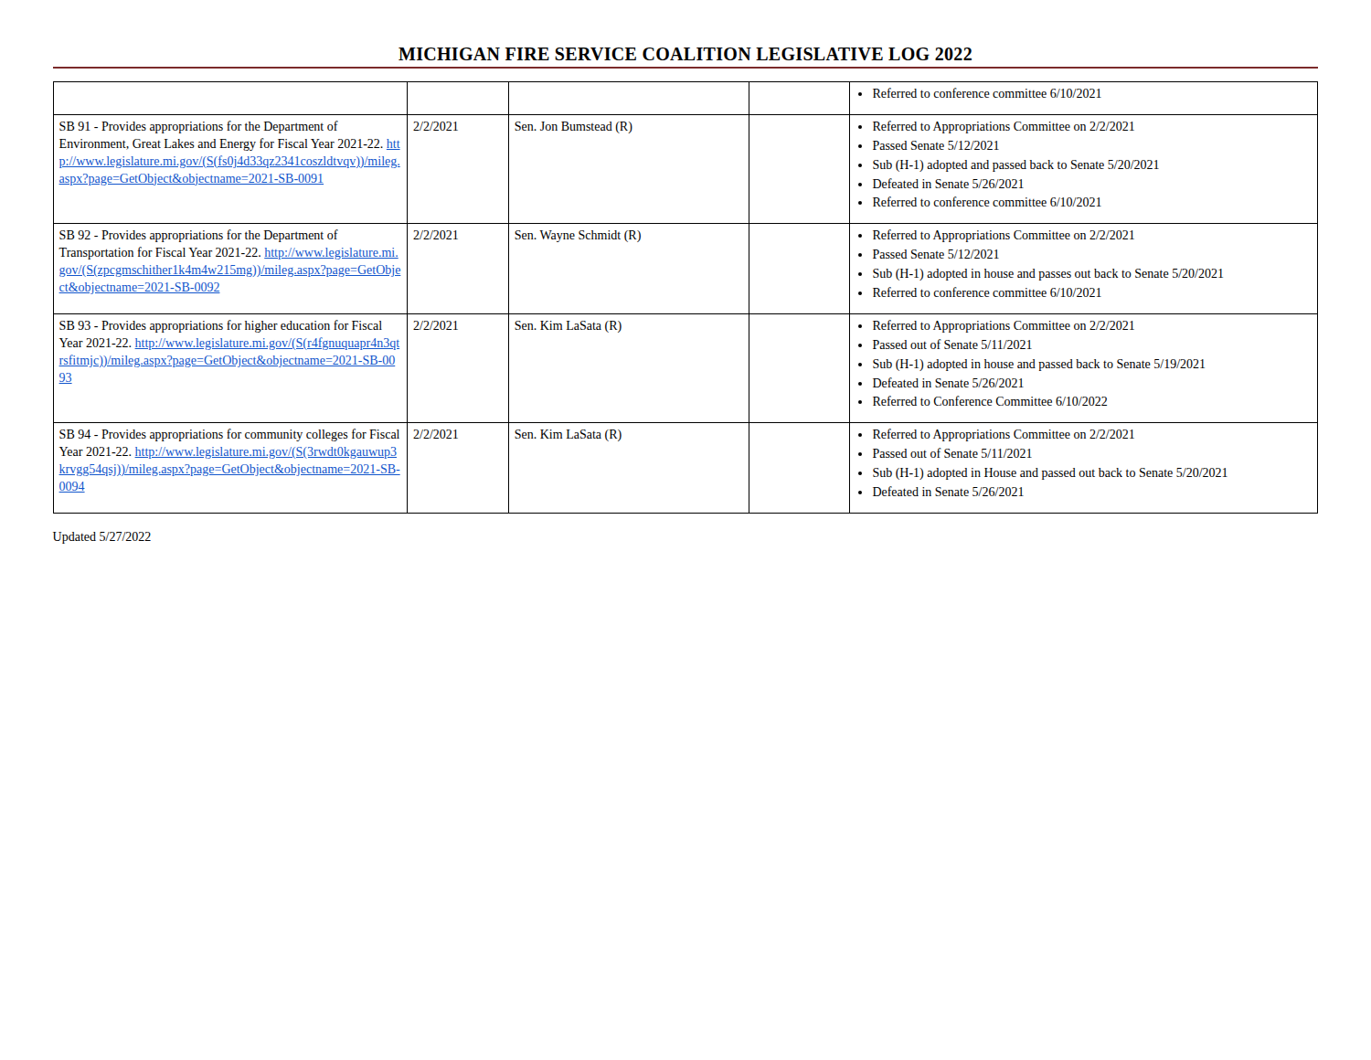MICHIGAN FIRE SERVICE COALITION LEGISLATIVE LOG 2022
| | | | | Referred to conference committee 6/10/2021 |
| SB 91 - Provides appropriations for the Department of Environment, Great Lakes and Energy for Fiscal Year 2021-22. http://www.legislature.mi.gov/(S(fs0j4d33qz2341coszldtvqv))/mileg.aspx?page=GetObject&objectname=2021-SB-0091 | 2/2/2021 | Sen. Jon Bumstead (R) | | Referred to Appropriations Committee on 2/2/2021 Passed Senate 5/12/2021 Sub (H-1) adopted and passed back to Senate 5/20/2021 Defeated in Senate 5/26/2021 Referred to conference committee 6/10/2021 |
| SB 92 - Provides appropriations for the Department of Transportation for Fiscal Year 2021-22. http://www.legislature.mi.gov/(S(zpcgmschither1k4m4w215mg))/mileg.aspx?page=GetObject&objectname=2021-SB-0092 | 2/2/2021 | Sen. Wayne Schmidt (R) | | Referred to Appropriations Committee on 2/2/2021 Passed Senate 5/12/2021 Sub (H-1) adopted in house and passes out back to Senate 5/20/2021 Referred to conference committee 6/10/2021 |
| SB 93 - Provides appropriations for higher education for Fiscal Year 2021-22. http://www.legislature.mi.gov/(S(r4fgnuquapr4n3qtrsfitmjc))/mileg.aspx?page=GetObject&objectname=2021-SB-0093 | 2/2/2021 | Sen. Kim LaSata (R) | | Referred to Appropriations Committee on 2/2/2021 Passed out of Senate 5/11/2021 Sub (H-1) adopted in house and passed back to Senate 5/19/2021 Defeated in Senate 5/26/2021 Referred to Conference Committee 6/10/2022 |
| SB 94 - Provides appropriations for community colleges for Fiscal Year 2021-22. http://www.legislature.mi.gov/(S(3rwdt0kgauwup3krvgg54qsj))/mileg.aspx?page=GetObject&objectname=2021-SB-0094 | 2/2/2021 | Sen. Kim LaSata (R) | | Referred to Appropriations Committee on 2/2/2021 Passed out of Senate 5/11/2021 Sub (H-1) adopted in House and passed out back to Senate 5/20/2021 Defeated in Senate 5/26/2021 |
Updated 5/27/2022